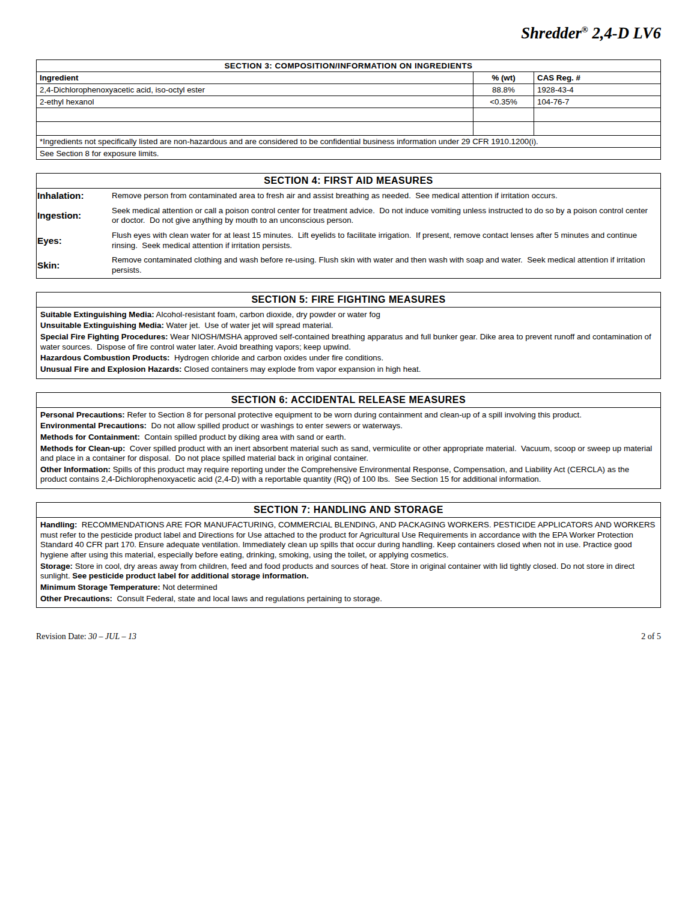Shredder® 2,4-D LV6
| SECTION 3: COMPOSITION/INFORMATION ON INGREDIENTS |
| Ingredient | % (wt) | CAS Reg. # |
| 2,4-Dichlorophenoxyacetic acid, iso-octyl ester | 88.8% | 1928-43-4 |
| 2-ethyl hexanol | <0.35% | 104-76-7 |
| *Ingredients not specifically listed are non-hazardous and are considered to be confidential business information under 29 CFR 1910.1200(i). |
| See Section 8 for exposure limits. |
| SECTION 4: FIRST AID MEASURES |
| Inhalation: | Remove person from contaminated area to fresh air and assist breathing as needed. See medical attention if irritation occurs. |
| Ingestion: | Seek medical attention or call a poison control center for treatment advice. Do not induce vomiting unless instructed to do so by a poison control center or doctor. Do not give anything by mouth to an unconscious person. |
| Eyes: | Flush eyes with clean water for at least 15 minutes. Lift eyelids to facilitate irrigation. If present, remove contact lenses after 5 minutes and continue rinsing. Seek medical attention if irritation persists. |
| Skin: | Remove contaminated clothing and wash before re-using. Flush skin with water and then wash with soap and water. Seek medical attention if irritation persists. |
| SECTION 5: FIRE FIGHTING MEASURES |
| Suitable Extinguishing Media: Alcohol-resistant foam, carbon dioxide, dry powder or water fog Unsuitable Extinguishing Media: Water jet. Use of water jet will spread material. Special Fire Fighting Procedures: Wear NIOSH/MSHA approved self-contained breathing apparatus and full bunker gear. Dike area to prevent runoff and contamination of water sources. Dispose of fire control water later. Avoid breathing vapors; keep upwind. Hazardous Combustion Products: Hydrogen chloride and carbon oxides under fire conditions. Unusual Fire and Explosion Hazards: Closed containers may explode from vapor expansion in high heat. |
| SECTION 6: ACCIDENTAL RELEASE MEASURES |
| Personal Precautions: Refer to Section 8 for personal protective equipment to be worn during containment and clean-up of a spill involving this product. Environmental Precautions: Do not allow spilled product or washings to enter sewers or waterways. Methods for Containment: Contain spilled product by diking area with sand or earth. Methods for Clean-up: Cover spilled product with an inert absorbent material such as sand, vermiculite or other appropriate material. Vacuum, scoop or sweep up material and place in a container for disposal. Do not place spilled material back in original container. Other Information: Spills of this product may require reporting under the Comprehensive Environmental Response, Compensation, and Liability Act (CERCLA) as the product contains 2,4-Dichlorophenoxyacetic acid (2,4-D) with a reportable quantity (RQ) of 100 lbs. See Section 15 for additional information. |
| SECTION 7: HANDLING AND STORAGE |
| Handling: RECOMMENDATIONS ARE FOR MANUFACTURING, COMMERCIAL BLENDING, AND PACKAGING WORKERS. PESTICIDE APPLICATORS AND WORKERS must refer to the pesticide product label and Directions for Use attached to the product for Agricultural Use Requirements in accordance with the EPA Worker Protection Standard 40 CFR part 170. Ensure adequate ventilation. Immediately clean up spills that occur during handling. Keep containers closed when not in use. Practice good hygiene after using this material, especially before eating, drinking, smoking, using the toilet, or applying cosmetics. Storage: Store in cool, dry areas away from children, feed and food products and sources of heat. Store in original container with lid tightly closed. Do not store in direct sunlight. See pesticide product label for additional storage information. Minimum Storage Temperature: Not determined Other Precautions: Consult Federal, state and local laws and regulations pertaining to storage. |
Revision Date: 30 – JUL – 13 2 of 5